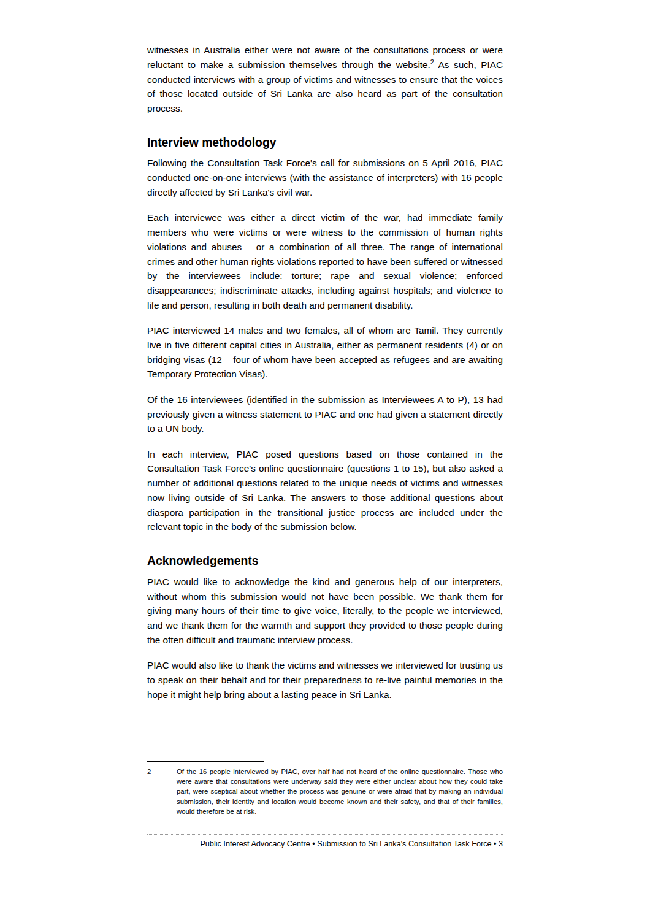witnesses in Australia either were not aware of the consultations process or were reluctant to make a submission themselves through the website.2 As such, PIAC conducted interviews with a group of victims and witnesses to ensure that the voices of those located outside of Sri Lanka are also heard as part of the consultation process.
Interview methodology
Following the Consultation Task Force's call for submissions on 5 April 2016, PIAC conducted one-on-one interviews (with the assistance of interpreters) with 16 people directly affected by Sri Lanka's civil war.
Each interviewee was either a direct victim of the war, had immediate family members who were victims or were witness to the commission of human rights violations and abuses – or a combination of all three. The range of international crimes and other human rights violations reported to have been suffered or witnessed by the interviewees include: torture; rape and sexual violence; enforced disappearances; indiscriminate attacks, including against hospitals; and violence to life and person, resulting in both death and permanent disability.
PIAC interviewed 14 males and two females, all of whom are Tamil. They currently live in five different capital cities in Australia, either as permanent residents (4) or on bridging visas (12 – four of whom have been accepted as refugees and are awaiting Temporary Protection Visas).
Of the 16 interviewees (identified in the submission as Interviewees A to P), 13 had previously given a witness statement to PIAC and one had given a statement directly to a UN body.
In each interview, PIAC posed questions based on those contained in the Consultation Task Force's online questionnaire (questions 1 to 15), but also asked a number of additional questions related to the unique needs of victims and witnesses now living outside of Sri Lanka. The answers to those additional questions about diaspora participation in the transitional justice process are included under the relevant topic in the body of the submission below.
Acknowledgements
PIAC would like to acknowledge the kind and generous help of our interpreters, without whom this submission would not have been possible. We thank them for giving many hours of their time to give voice, literally, to the people we interviewed, and we thank them for the warmth and support they provided to those people during the often difficult and traumatic interview process.
PIAC would also like to thank the victims and witnesses we interviewed for trusting us to speak on their behalf and for their preparedness to re-live painful memories in the hope it might help bring about a lasting peace in Sri Lanka.
2
Of the 16 people interviewed by PIAC, over half had not heard of the online questionnaire. Those who were aware that consultations were underway said they were either unclear about how they could take part, were sceptical about whether the process was genuine or were afraid that by making an individual submission, their identity and location would become known and their safety, and that of their families, would therefore be at risk.
Public Interest Advocacy Centre • Submission to Sri Lanka's Consultation Task Force • 3